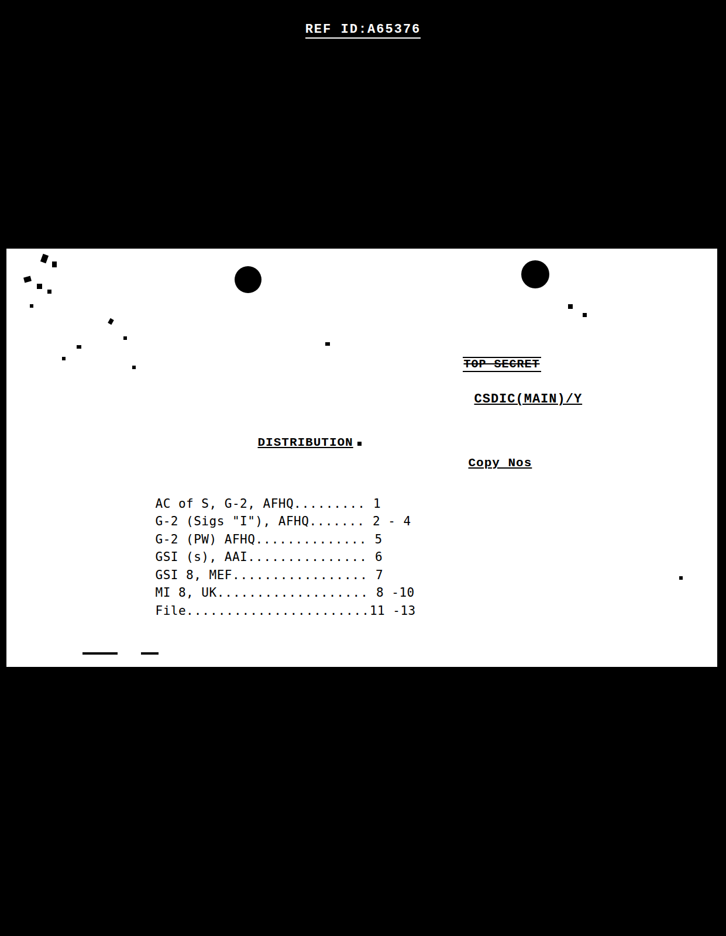REF ID:A65376
TOP SECRET
CSDIC(MAIN)/Y
DISTRIBUTION
Copy Nos
AC of S, G-2, AFHQ......... 1
G-2 (Sigs "I"), AFHQ....... 2 - 4
G-2 (PW) AFHQ.............. 5
GSI (s), AAI............... 6
GSI 8, MEF................. 7
MI 8, UK................... 8 -10
File....................... 11 -13